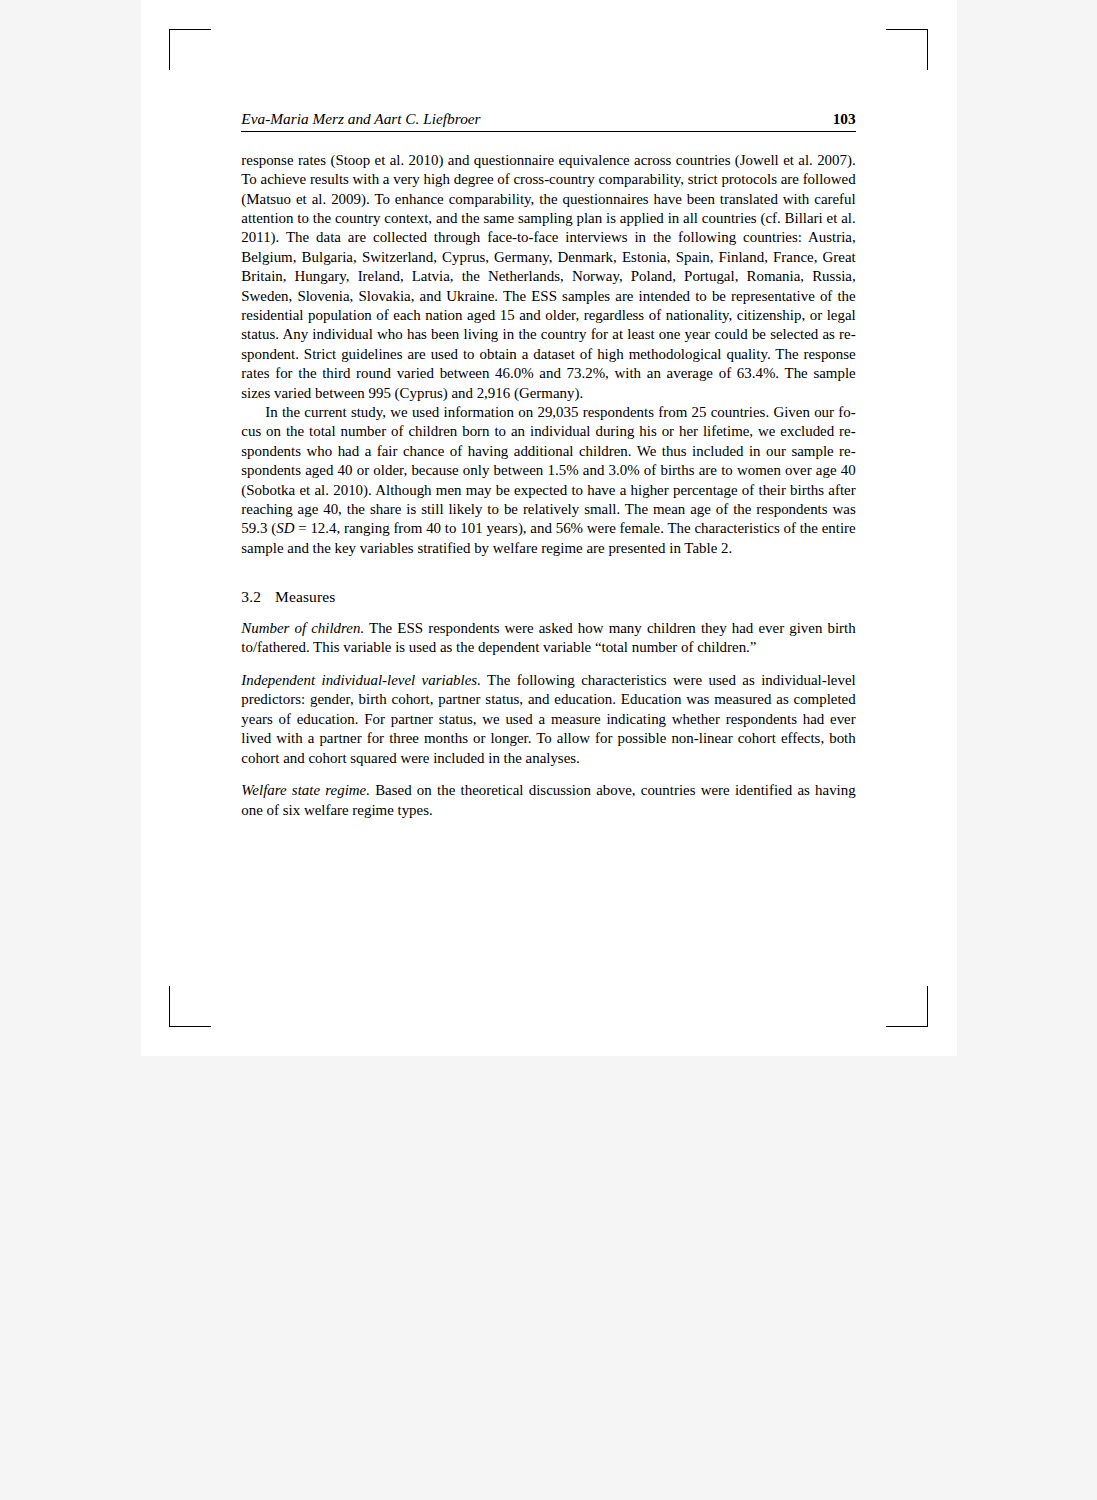Eva-Maria Merz and Aart C. Liefbroer 103
response rates (Stoop et al. 2010) and questionnaire equivalence across countries (Jowell et al. 2007). To achieve results with a very high degree of cross-country comparability, strict protocols are followed (Matsuo et al. 2009). To enhance comparability, the questionnaires have been translated with careful attention to the country context, and the same sampling plan is applied in all countries (cf. Billari et al. 2011). The data are collected through face-to-face interviews in the following countries: Austria, Belgium, Bulgaria, Switzerland, Cyprus, Germany, Denmark, Estonia, Spain, Finland, France, Great Britain, Hungary, Ireland, Latvia, the Netherlands, Norway, Poland, Portugal, Romania, Russia, Sweden, Slovenia, Slovakia, and Ukraine. The ESS samples are intended to be representative of the residential population of each nation aged 15 and older, regardless of nationality, citizenship, or legal status. Any individual who has been living in the country for at least one year could be selected as respondent. Strict guidelines are used to obtain a dataset of high methodological quality. The response rates for the third round varied between 46.0% and 73.2%, with an average of 63.4%. The sample sizes varied between 995 (Cyprus) and 2,916 (Germany).
In the current study, we used information on 29,035 respondents from 25 countries. Given our focus on the total number of children born to an individual during his or her lifetime, we excluded respondents who had a fair chance of having additional children. We thus included in our sample respondents aged 40 or older, because only between 1.5% and 3.0% of births are to women over age 40 (Sobotka et al. 2010). Although men may be expected to have a higher percentage of their births after reaching age 40, the share is still likely to be relatively small. The mean age of the respondents was 59.3 (SD = 12.4, ranging from 40 to 101 years), and 56% were female. The characteristics of the entire sample and the key variables stratified by welfare regime are presented in Table 2.
3.2 Measures
Number of children. The ESS respondents were asked how many children they had ever given birth to/fathered. This variable is used as the dependent variable “total number of children.”
Independent individual-level variables. The following characteristics were used as individual-level predictors: gender, birth cohort, partner status, and education. Education was measured as completed years of education. For partner status, we used a measure indicating whether respondents had ever lived with a partner for three months or longer. To allow for possible non-linear cohort effects, both cohort and cohort squared were included in the analyses.
Welfare state regime. Based on the theoretical discussion above, countries were identified as having one of six welfare regime types.